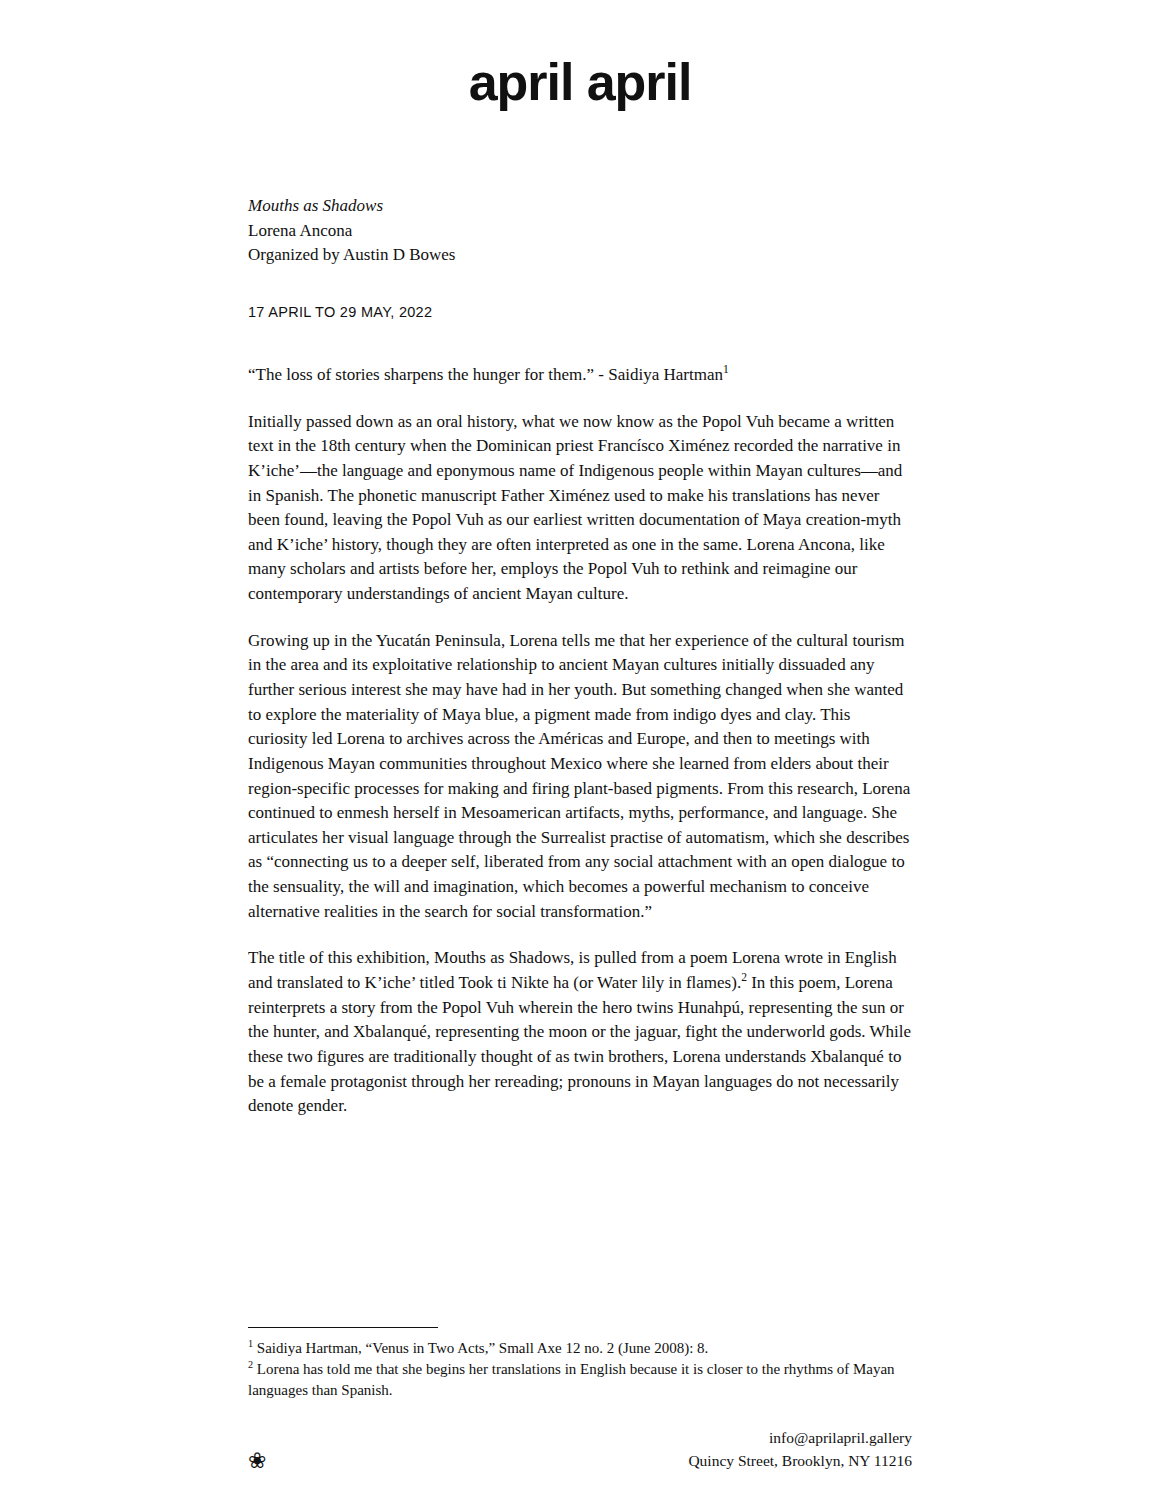april april
Mouths as Shadows
Lorena Ancona
Organized by Austin D Bowes
17 APRIL TO 29 MAY, 2022
“The loss of stories sharpens the hunger for them.” - Saidiya Hartman1
Initially passed down as an oral history, what we now know as the Popol Vuh became a written text in the 18th century when the Dominican priest Francísco Ximénez recorded the narrative in K’iche’—the language and eponymous name of Indigenous people within Mayan cultures—and in Spanish. The phonetic manuscript Father Ximénez used to make his translations has never been found, leaving the Popol Vuh as our earliest written documentation of Maya creation-myth and K’iche’ history, though they are often interpreted as one in the same. Lorena Ancona, like many scholars and artists before her, employs the Popol Vuh to rethink and reimagine our contemporary understandings of ancient Mayan culture.
Growing up in the Yucatán Peninsula, Lorena tells me that her experience of the cultural tourism in the area and its exploitative relationship to ancient Mayan cultures initially dissuaded any further serious interest she may have had in her youth. But something changed when she wanted to explore the materiality of Maya blue, a pigment made from indigo dyes and clay. This curiosity led Lorena to archives across the Américas and Europe, and then to meetings with Indigenous Mayan communities throughout Mexico where she learned from elders about their region-specific processes for making and firing plant-based pigments. From this research, Lorena continued to enmesh herself in Mesoamerican artifacts, myths, performance, and language. She articulates her visual language through the Surrealist practise of automatism, which she describes as “connecting us to a deeper self, liberated from any social attachment with an open dialogue to the sensuality, the will and imagination, which becomes a powerful mechanism to conceive alternative realities in the search for social transformation.”
The title of this exhibition, Mouths as Shadows, is pulled from a poem Lorena wrote in English and translated to K’iche’ titled Took ti Nikte ha (or Water lily in flames).2 In this poem, Lorena reinterprets a story from the Popol Vuh wherein the hero twins Hunahpú, representing the sun or the hunter, and Xbalanqué, representing the moon or the jaguar, fight the underworld gods. While these two figures are traditionally thought of as twin brothers, Lorena understands Xbalanqué to be a female protagonist through her rereading; pronouns in Mayan languages do not necessarily denote gender.
1 Saidiya Hartman, “Venus in Two Acts,” Small Axe 12 no. 2 (June 2008): 8.
2 Lorena has told me that she begins her translations in English because it is closer to the rhythms of Mayan languages than Spanish.
❀
info@aprilapril.gallery
Quincy Street, Brooklyn, NY 11216